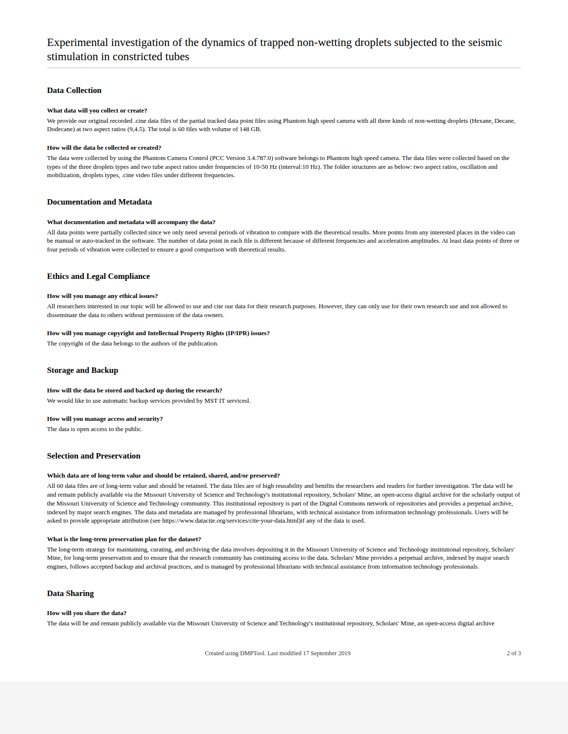Experimental investigation of the dynamics of trapped non-wetting droplets subjected to the seismic stimulation in constricted tubes
Data Collection
What data will you collect or create?
We provide our original recorded .cine data files of the partial tracked data point files using Phantom high speed camera with all three kinds of non-wetting droplets (Hexane, Decane, Dodecane) at two aspect ratios (9,4.5). The total is 60 files with volume of 148 GB.
How will the data be collected or created?
The data were collected by using the Phantom Camera Control (PCC Version 3.4.787.0) software belongs to Phantom high speed camera. The data files were collected based on the types of the three droplets types and two tube aspect ratios under frequencies of 10-50 Hz (interval:10 Hz). The folder structures are as below: two aspect ratios, oscillation and mobilization, droplets types, .cine video files under different frequencies.
Documentation and Metadata
What documentation and metadata will accompany the data?
All data points were partially collected since we only need several periods of vibration to compare with the theoretical results. More points from any interested places in the video can be manual or auto-tracked in the software. The number of data point in each file is different because of different frequencies and acceleration amplitudes. At least data points of three or four periods of vibration were collected to ensure a good comparison with theoretical results.
Ethics and Legal Compliance
How will you manage any ethical issues?
All researchers interested in our topic will be allowed to use and cite our data for their research purposes. However, they can only use for their own research use and not allowed to disseminate the data to others without permission of the data owners.
How will you manage copyright and Intellectual Property Rights (IP/IPR) issues?
The copyright of the data belongs to the authors of the publication.
Storage and Backup
How will the data be stored and backed up during the research?
We would like to use automatic backup services provided by MST IT servicesl.
How will you manage access and security?
The data is open access to the public.
Selection and Preservation
Which data are of long-term value and should be retained, shared, and/or preserved?
All 60 data files are of long-term value and should be retained. The data files are of high reusability and benifits the researchers and readers for further investigation. The data will be and remain publicly available via the Missouri University of Science and Technology's institutional repository, Scholars' Mine, an open-access digital archive for the scholarly output of the Missouri University of Science and Technology community. This institutional repository is part of the Digital Commons network of repositories and provides a perpetual archive, indexed by major search engines. The data and metadata are managed by professional librarians, with technical assistance from information technology professionals. Users will be asked to provide appropriate attribution (see https://www.datacite.org/services/cite-your-data.html)if any of the data is used.
What is the long-term preservation plan for the dataset?
The long-term strategy for maintaining, curating, and archiving the data involves depositing it in the Missouri University of Science and Technology institutional repository, Scholars' Mine, for long-term preservation and to ensure that the research community has continuing access to the data. Scholars' Mine provides a perpetual archive, indexed by major search engines, follows accepted backup and archival practices, and is managed by professional librarians with technical assistance from information technology professionals.
Data Sharing
How will you share the data?
The data will be and remain publicly available via the Missouri University of Science and Technology's institutional repository, Scholars' Mine, an open-access digital archive
Created using DMPTool. Last modified 17 September 2019 2 of 3